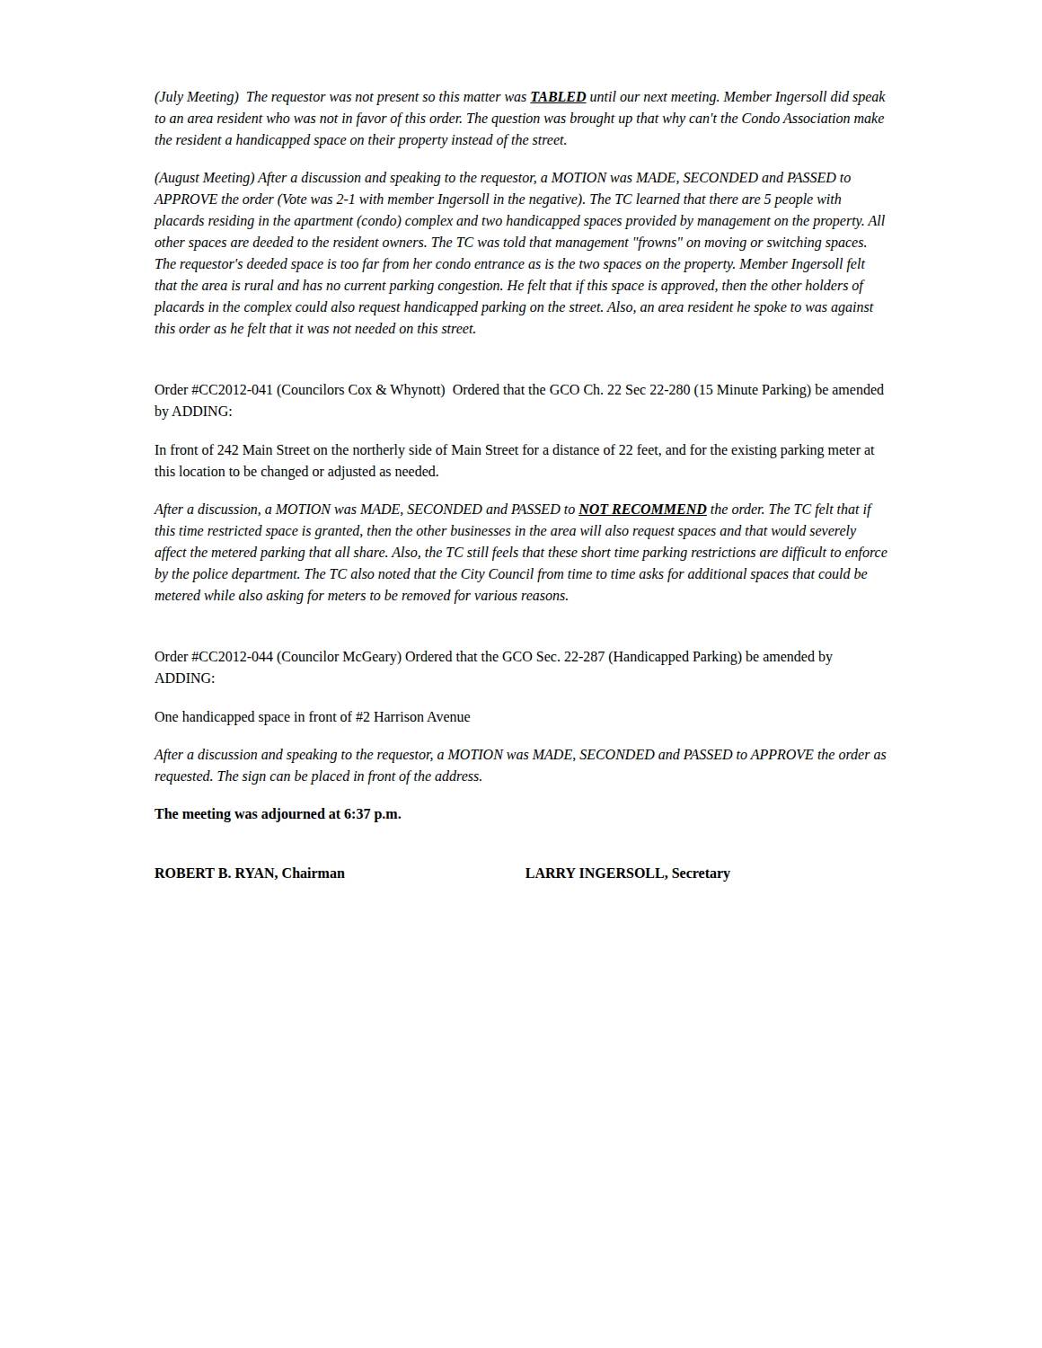(July Meeting) The requestor was not present so this matter was TABLED until our next meeting. Member Ingersoll did speak to an area resident who was not in favor of this order. The question was brought up that why can't the Condo Association make the resident a handicapped space on their property instead of the street.
(August Meeting) After a discussion and speaking to the requestor, a MOTION was MADE, SECONDED and PASSED to APPROVE the order (Vote was 2-1 with member Ingersoll in the negative). The TC learned that there are 5 people with placards residing in the apartment (condo) complex and two handicapped spaces provided by management on the property. All other spaces are deeded to the resident owners. The TC was told that management "frowns" on moving or switching spaces. The requestor's deeded space is too far from her condo entrance as is the two spaces on the property. Member Ingersoll felt that the area is rural and has no current parking congestion. He felt that if this space is approved, then the other holders of placards in the complex could also request handicapped parking on the street. Also, an area resident he spoke to was against this order as he felt that it was not needed on this street.
Order #CC2012-041 (Councilors Cox & Whynott) Ordered that the GCO Ch. 22 Sec 22-280 (15 Minute Parking) be amended by ADDING:
In front of 242 Main Street on the northerly side of Main Street for a distance of 22 feet, and for the existing parking meter at this location to be changed or adjusted as needed.
After a discussion, a MOTION was MADE, SECONDED and PASSED to NOT RECOMMEND the order. The TC felt that if this time restricted space is granted, then the other businesses in the area will also request spaces and that would severely affect the metered parking that all share. Also, the TC still feels that these short time parking restrictions are difficult to enforce by the police department. The TC also noted that the City Council from time to time asks for additional spaces that could be metered while also asking for meters to be removed for various reasons.
Order #CC2012-044 (Councilor McGeary) Ordered that the GCO Sec. 22-287 (Handicapped Parking) be amended by ADDING:
One handicapped space in front of #2 Harrison Avenue
After a discussion and speaking to the requestor, a MOTION was MADE, SECONDED and PASSED to APPROVE the order as requested. The sign can be placed in front of the address.
The meeting was adjourned at 6:37 p.m.
ROBERT B. RYAN, Chairman LARRY INGERSOLL, Secretary